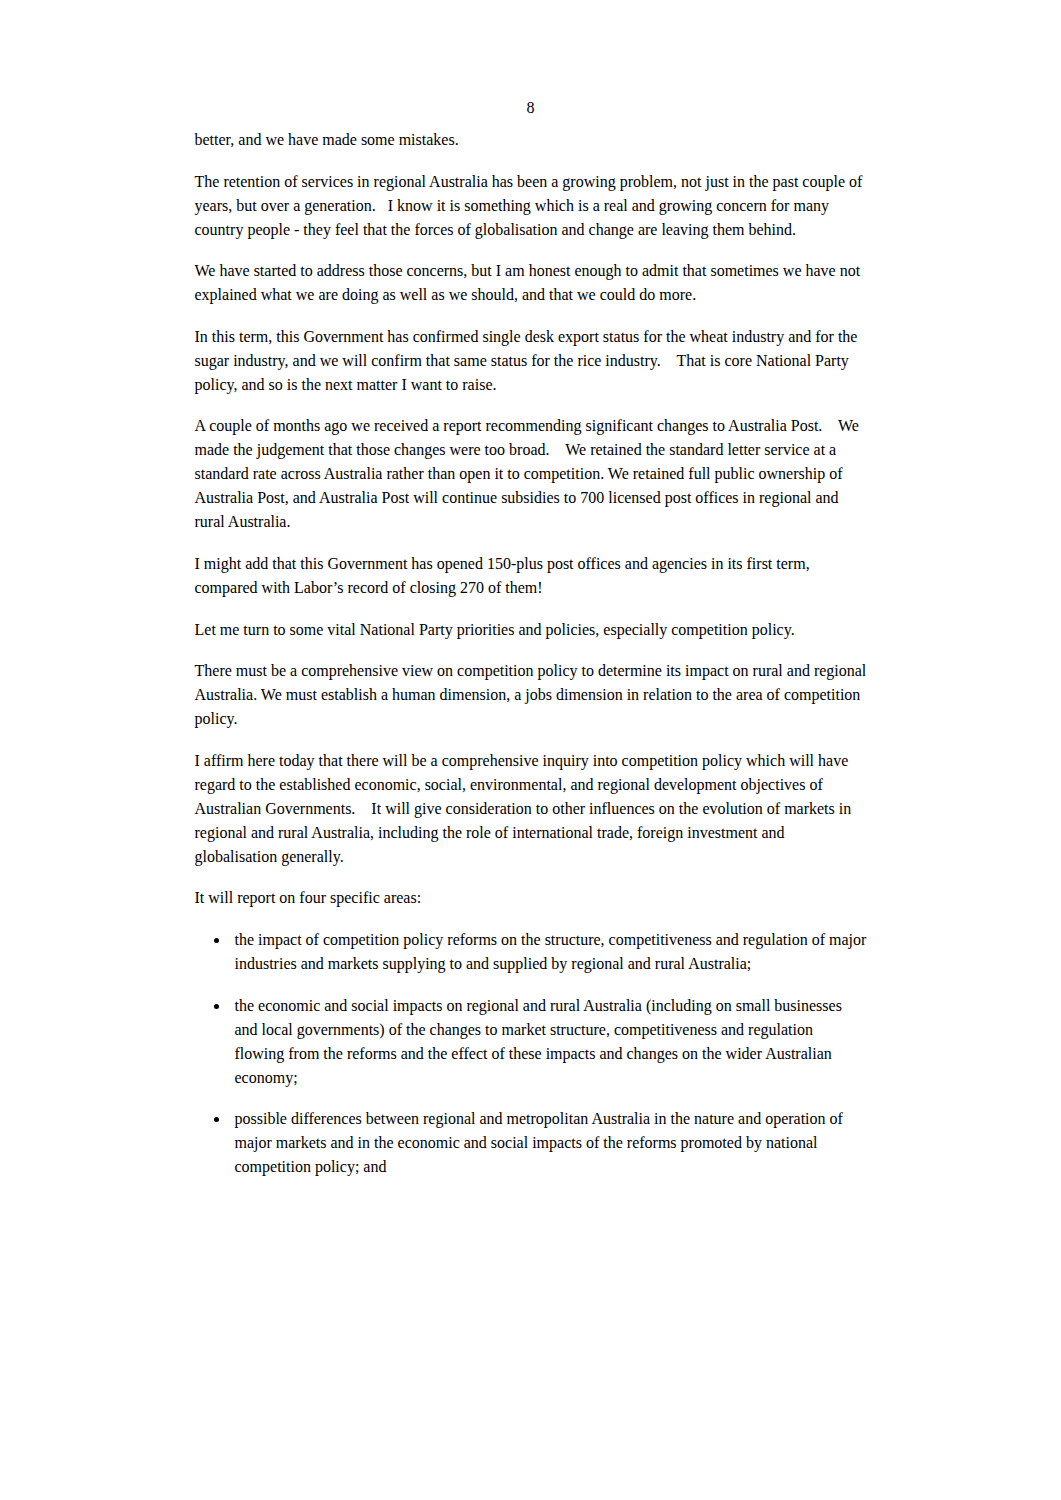8
better, and we have made some mistakes.
The retention of services in regional Australia has been a growing problem, not just in the past couple of years, but over a generation. I know it is something which is a real and growing concern for many country people - they feel that the forces of globalisation and change are leaving them behind.
We have started to address those concerns, but I am honest enough to admit that sometimes we have not explained what we are doing as well as we should, and that we could do more.
In this term, this Government has confirmed single desk export status for the wheat industry and for the sugar industry, and we will confirm that same status for the rice industry. That is core National Party policy, and so is the next matter I want to raise.
A couple of months ago we received a report recommending significant changes to Australia Post. We made the judgement that those changes were too broad. We retained the standard letter service at a standard rate across Australia rather than open it to competition. We retained full public ownership of Australia Post, and Australia Post will continue subsidies to 700 licensed post offices in regional and rural Australia.
I might add that this Government has opened 150-plus post offices and agencies in its first term, compared with Labor’s record of closing 270 of them!
Let me turn to some vital National Party priorities and policies, especially competition policy.
There must be a comprehensive view on competition policy to determine its impact on rural and regional Australia. We must establish a human dimension, a jobs dimension in relation to the area of competition policy.
I affirm here today that there will be a comprehensive inquiry into competition policy which will have regard to the established economic, social, environmental, and regional development objectives of Australian Governments. It will give consideration to other influences on the evolution of markets in regional and rural Australia, including the role of international trade, foreign investment and globalisation generally.
It will report on four specific areas:
the impact of competition policy reforms on the structure, competitiveness and regulation of major industries and markets supplying to and supplied by regional and rural Australia;
the economic and social impacts on regional and rural Australia (including on small businesses and local governments) of the changes to market structure, competitiveness and regulation flowing from the reforms and the effect of these impacts and changes on the wider Australian economy;
possible differences between regional and metropolitan Australia in the nature and operation of major markets and in the economic and social impacts of the reforms promoted by national competition policy; and